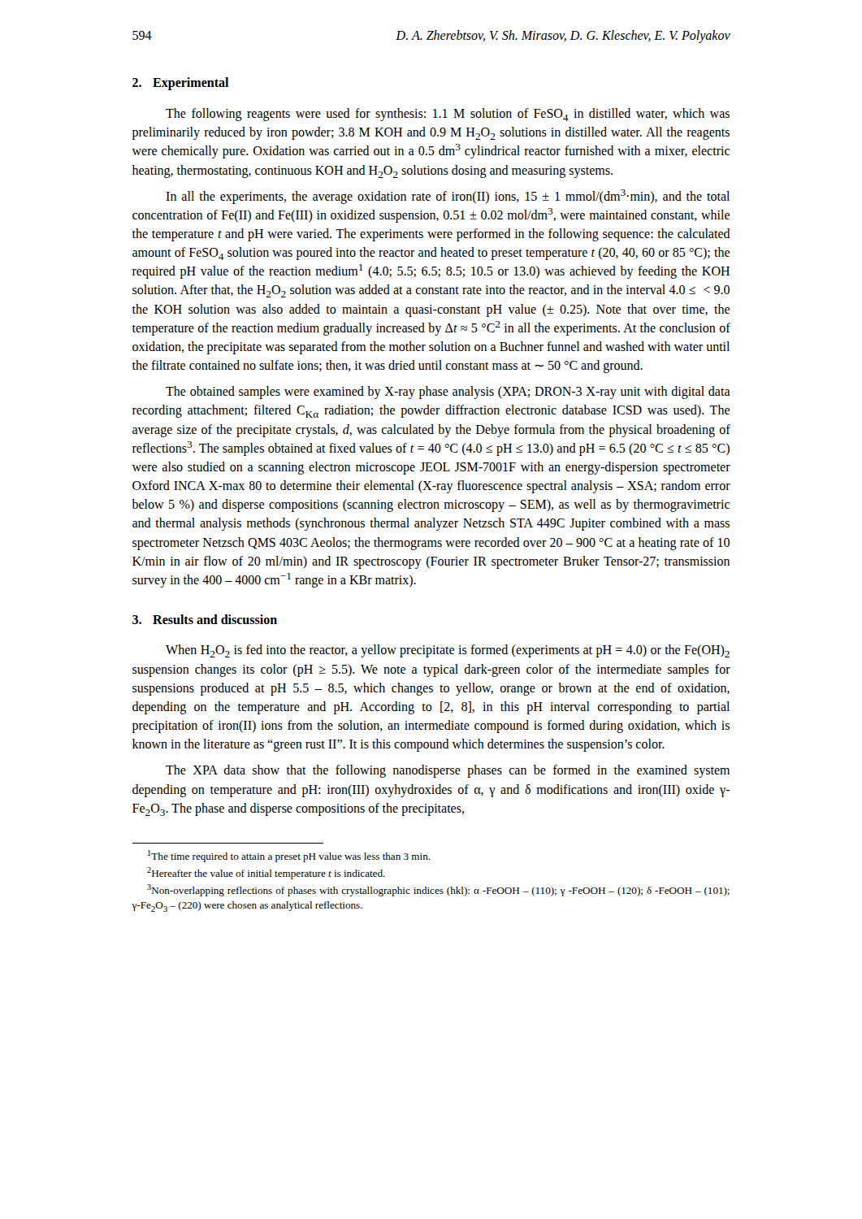594 D. A. Zherebtsov, V. Sh. Mirasov, D. G. Kleschev, E. V. Polyakov
2. Experimental
The following reagents were used for synthesis: 1.1 M solution of FeSO4 in distilled water, which was preliminarily reduced by iron powder; 3.8 M KOH and 0.9 M H2O2 solutions in distilled water. All the reagents were chemically pure. Oxidation was carried out in a 0.5 dm3 cylindrical reactor furnished with a mixer, electric heating, thermostating, continuous KOH and H2O2 solutions dosing and measuring systems.
In all the experiments, the average oxidation rate of iron(II) ions, 15 ± 1 mmol/(dm3·min), and the total concentration of Fe(II) and Fe(III) in oxidized suspension, 0.51 ± 0.02 mol/dm3, were maintained constant, while the temperature t and pH were varied. The experiments were performed in the following sequence: the calculated amount of FeSO4 solution was poured into the reactor and heated to preset temperature t (20, 40, 60 or 85 °C); the required pH value of the reaction medium1 (4.0; 5.5; 6.5; 8.5; 10.5 or 13.0) was achieved by feeding the KOH solution. After that, the H2O2 solution was added at a constant rate into the reactor, and in the interval 4.0 ≤ < 9.0 the KOH solution was also added to maintain a quasi-constant pH value (± 0.25). Note that over time, the temperature of the reaction medium gradually increased by Δt ≈ 5 °C2 in all the experiments. At the conclusion of oxidation, the precipitate was separated from the mother solution on a Buchner funnel and washed with water until the filtrate contained no sulfate ions; then, it was dried until constant mass at ∼ 50 °C and ground.
The obtained samples were examined by X-ray phase analysis (XPA; DRON-3 X-ray unit with digital data recording attachment; filtered CKα radiation; the powder diffraction electronic database ICSD was used). The average size of the precipitate crystals, d, was calculated by the Debye formula from the physical broadening of reflections3. The samples obtained at fixed values of t = 40 °C (4.0 ≤ pH ≤ 13.0) and pH = 6.5 (20 °C ≤ t ≤ 85 °C) were also studied on a scanning electron microscope JEOL JSM-7001F with an energy-dispersion spectrometer Oxford INCA X-max 80 to determine their elemental (X-ray fluorescence spectral analysis – XSA; random error below 5 %) and disperse compositions (scanning electron microscopy – SEM), as well as by thermogravimetric and thermal analysis methods (synchronous thermal analyzer Netzsch STA 449C Jupiter combined with a mass spectrometer Netzsch QMS 403C Aeolos; the thermograms were recorded over 20 – 900 °C at a heating rate of 10 K/min in air flow of 20 ml/min) and IR spectroscopy (Fourier IR spectrometer Bruker Tensor-27; transmission survey in the 400 – 4000 cm−1 range in a KBr matrix).
3. Results and discussion
When H2O2 is fed into the reactor, a yellow precipitate is formed (experiments at pH = 4.0) or the Fe(OH)2 suspension changes its color (pH ≥ 5.5). We note a typical dark-green color of the intermediate samples for suspensions produced at pH 5.5 – 8.5, which changes to yellow, orange or brown at the end of oxidation, depending on the temperature and pH. According to [2, 8], in this pH interval corresponding to partial precipitation of iron(II) ions from the solution, an intermediate compound is formed during oxidation, which is known in the literature as “green rust II”. It is this compound which determines the suspension’s color.
The XPA data show that the following nanodisperse phases can be formed in the examined system depending on temperature and pH: iron(III) oxyhydroxides of α, γ and δ modifications and iron(III) oxide γ-Fe2O3. The phase and disperse compositions of the precipitates,
1The time required to attain a preset pH value was less than 3 min.
2Hereafter the value of initial temperature t is indicated.
3Non-overlapping reflections of phases with crystallographic indices (hkl): α -FeOOH – (110); γ -FeOOH – (120); δ -FeOOH – (101); γ-Fe2O3 – (220) were chosen as analytical reflections.